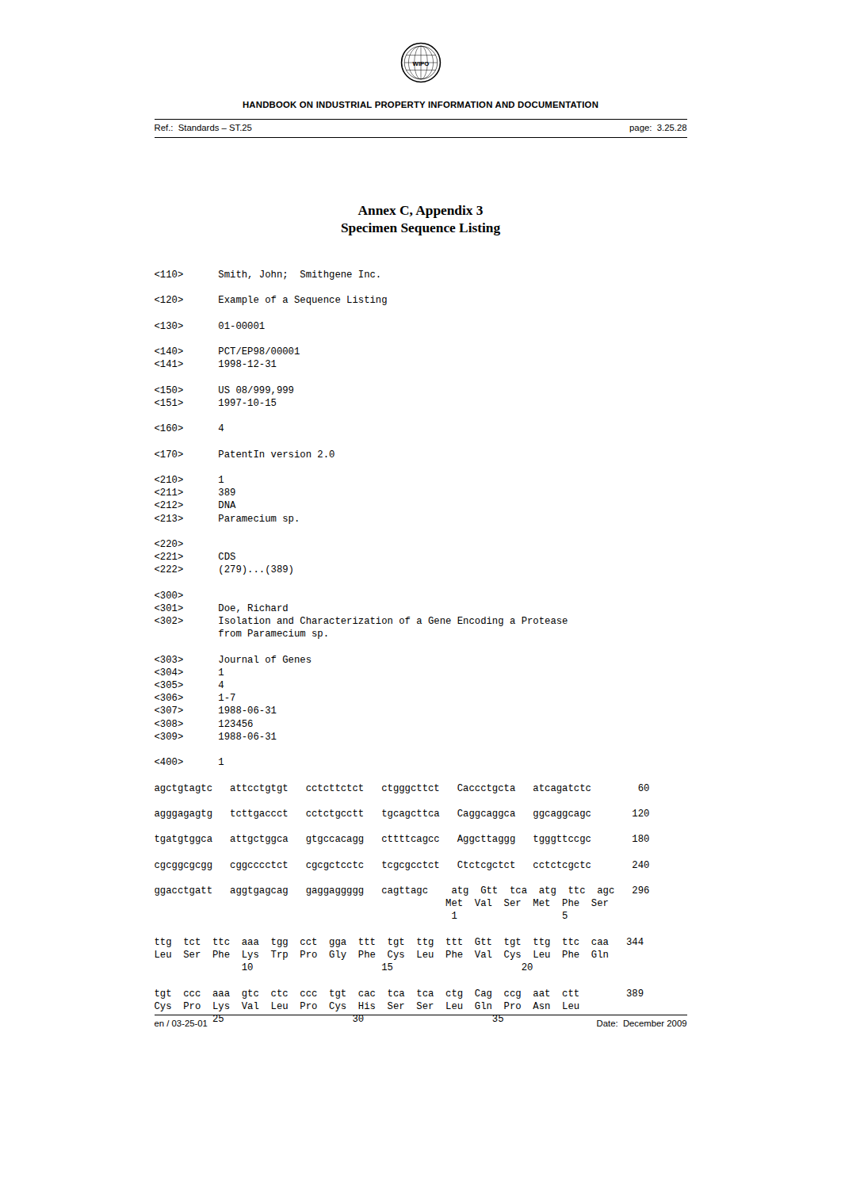HANDBOOK ON INDUSTRIAL PROPERTY INFORMATION AND DOCUMENTATION
Ref.: Standards – ST.25 page: 3.25.28
Annex C, Appendix 3
Specimen Sequence Listing
<110>      Smith, John;  Smithgene Inc.

<120>      Example of a Sequence Listing

<130>      01-00001

<140>      PCT/EP98/00001
<141>      1998-12-31

<150>      US 08/999,999
<151>      1997-10-15

<160>      4

<170>      PatentIn version 2.0

<210>      1
<211>      389
<212>      DNA
<213>      Paramecium sp.

<220>
<221>      CDS
<222>      (279)...(389)

<300>
<301>      Doe, Richard
<302>      Isolation and Characterization of a Gene Encoding a Protease
           from Paramecium sp.

<303>      Journal of Genes
<304>      1
<305>      4
<306>      1-7
<307>      1988-06-31
<308>      123456
<309>      1988-06-31

<400>      1

agctgtagtc   attcctgtgt   cctcttctct   ctgggcttct   Caccctgcta   atcagatctc        60

agggagagtg   tcttgaccct   cctctgcctt   tgcagcttca   Caggcaggca   ggcaggcagc       120

tgatgtggca   attgctggca   gtgccacagg   cttttcagcc   Aggcttaggg   tgggttccgc       180

cgcggcgcgg   cggcccctct   cgcgctcctc   tcgcgcctct   Ctctcgctct   cctctcgctc       240

ggacctgatt   aggtgagcag   gaggaggggg   cagttagc    atg  Gtt  tca  atg  ttc  agc   296
                                                  Met  Val  Ser  Met  Phe  Ser
                                                   1                  5

ttg  tct  ttc  aaa  tgg  cct  gga  ttt  tgt  ttg  ttt  Gtt  tgt  ttg  ttc  caa   344
Leu  Ser  Phe  Lys  Trp  Pro  Gly  Phe  Cys  Leu  Phe  Val  Cys  Leu  Phe  Gln
               10                      15                      20

tgt  ccc  aaa  gtc  ctc  ccc  tgt  cac  tca  tca  ctg  Cag  ccg  aat  ctt        389
Cys  Pro  Lys  Val  Leu  Pro  Cys  His  Ser  Ser  Leu  Gln  Pro  Asn  Leu
          25                      30                      35
en / 03-25-01 Date: December 2009